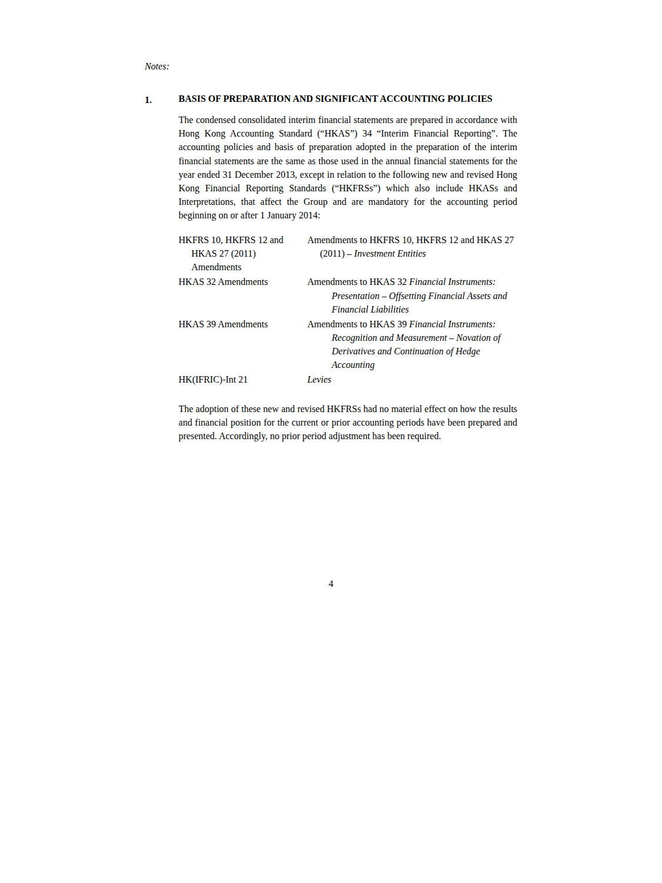Notes:
1.
BASIS OF PREPARATION AND SIGNIFICANT ACCOUNTING POLICIES
The condensed consolidated interim financial statements are prepared in accordance with Hong Kong Accounting Standard (“HKAS”) 34 “Interim Financial Reporting”. The accounting policies and basis of preparation adopted in the preparation of the interim financial statements are the same as those used in the annual financial statements for the year ended 31 December 2013, except in relation to the following new and revised Hong Kong Financial Reporting Standards (“HKFRSs”) which also include HKASs and Interpretations, that affect the Group and are mandatory for the accounting period beginning on or after 1 January 2014:
| HKFRS 10, HKFRS 12 and HKAS 27 (2011) Amendments | Amendments to HKFRS 10, HKFRS 12 and HKAS 27 (2011) – Investment Entities |
| HKAS 32 Amendments | Amendments to HKAS 32 Financial Instruments: Presentation – Offsetting Financial Assets and Financial Liabilities |
| HKAS 39 Amendments | Amendments to HKAS 39 Financial Instruments: Recognition and Measurement – Novation of Derivatives and Continuation of Hedge Accounting |
| HK(IFRIC)-Int 21 | Levies |
The adoption of these new and revised HKFRSs had no material effect on how the results and financial position for the current or prior accounting periods have been prepared and presented. Accordingly, no prior period adjustment has been required.
4